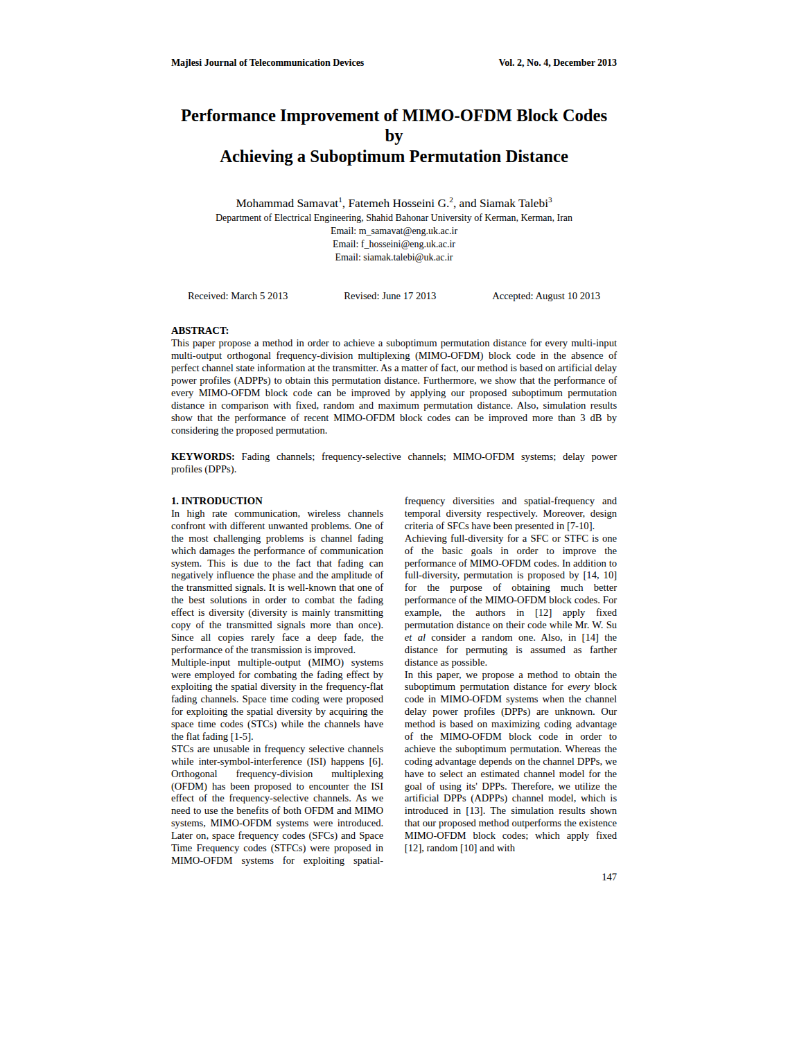Majlesi Journal of Telecommunication Devices Vol. 2, No. 4, December 2013
Performance Improvement of MIMO-OFDM Block Codes by
Achieving a Suboptimum Permutation Distance
Mohammad Samavat1, Fatemeh Hosseini G.2, and Siamak Talebi3
Department of Electrical Engineering, Shahid Bahonar University of Kerman, Kerman, Iran
Email: m_samavat@eng.uk.ac.ir
Email: f_hosseini@eng.uk.ac.ir
Email: siamak.talebi@uk.ac.ir
Received: March 5 2013 Revised: June 17 2013 Accepted: August 10 2013
ABSTRACT:
This paper propose a method in order to achieve a suboptimum permutation distance for every multi-input multi-output orthogonal frequency-division multiplexing (MIMO-OFDM) block code in the absence of perfect channel state information at the transmitter. As a matter of fact, our method is based on artificial delay power profiles (ADPPs) to obtain this permutation distance. Furthermore, we show that the performance of every MIMO-OFDM block code can be improved by applying our proposed suboptimum permutation distance in comparison with fixed, random and maximum permutation distance. Also, simulation results show that the performance of recent MIMO-OFDM block codes can be improved more than 3 dB by considering the proposed permutation.
KEYWORDS: Fading channels; frequency-selective channels; MIMO-OFDM systems; delay power profiles (DPPs).
1. Introduction
In high rate communication, wireless channels confront with different unwanted problems. One of the most challenging problems is channel fading which damages the performance of communication system. This is due to the fact that fading can negatively influence the phase and the amplitude of the transmitted signals. It is well-known that one of the best solutions in order to combat the fading effect is diversity (diversity is mainly transmitting copy of the transmitted signals more than once). Since all copies rarely face a deep fade, the performance of the transmission is improved.
Multiple-input multiple-output (MIMO) systems were employed for combating the fading effect by exploiting the spatial diversity in the frequency-flat fading channels. Space time coding were proposed for exploiting the spatial diversity by acquiring the space time codes (STCs) while the channels have the flat fading [1-5].
STCs are unusable in frequency selective channels while inter-symbol-interference (ISI) happens [6]. Orthogonal frequency-division multiplexing (OFDM) has been proposed to encounter the ISI effect of the frequency-selective channels. As we need to use the benefits of both OFDM and MIMO systems, MIMO-OFDM systems were introduced. Later on, space frequency codes (SFCs) and Space Time Frequency codes (STFCs) were proposed in MIMO-OFDM systems for exploiting spatial-frequency diversities and spatial-frequency and temporal diversity respectively. Moreover, design criteria of SFCs have been presented in [7-10].
Achieving full-diversity for a SFC or STFC is one of the basic goals in order to improve the performance of MIMO-OFDM codes. In addition to full-diversity, permutation is proposed by [14, 10] for the purpose of obtaining much better performance of the MIMO-OFDM block codes. For example, the authors in [12] apply fixed permutation distance on their code while Mr. W. Su et al consider a random one. Also, in [14] the distance for permuting is assumed as farther distance as possible.
In this paper, we propose a method to obtain the suboptimum permutation distance for every block code in MIMO-OFDM systems when the channel delay power profiles (DPPs) are unknown. Our method is based on maximizing coding advantage of the MIMO-OFDM block code in order to achieve the suboptimum permutation. Whereas the coding advantage depends on the channel DPPs, we have to select an estimated channel model for the goal of using its' DPPs. Therefore, we utilize the artificial DPPs (ADPPs) channel model, which is introduced in [13]. The simulation results shown that our proposed method outperforms the existence MIMO-OFDM block codes; which apply fixed [12], random [10] and with
147